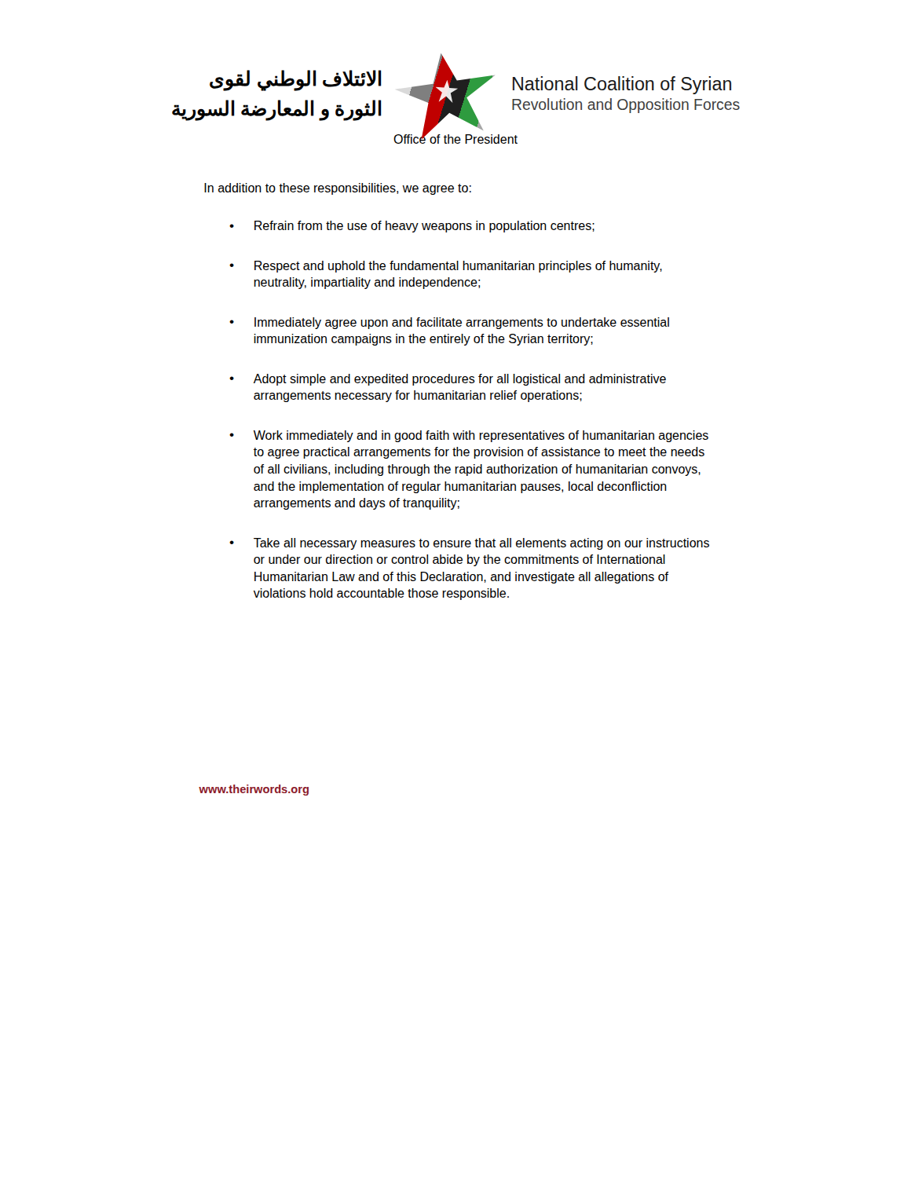الائتلاف الوطني لقوى الثورة و المعارضة السورية
National Coalition of Syrian Revolution and Opposition Forces
Office of the President
In addition to these responsibilities, we agree to:
Refrain from the use of heavy weapons in population centres;
Respect and uphold the fundamental humanitarian principles of humanity, neutrality, impartiality and independence;
Immediately agree upon and facilitate arrangements to undertake essential immunization campaigns in the entirely of the Syrian territory;
Adopt simple and expedited procedures for all logistical and administrative arrangements necessary for humanitarian relief operations;
Work immediately and in good faith with representatives of humanitarian agencies to agree practical arrangements for the provision of assistance to meet the needs of all civilians, including through the rapid authorization of humanitarian convoys, and the implementation of regular humanitarian pauses, local deconfliction arrangements and days of tranquility;
Take all necessary measures to ensure that all elements acting on our instructions or under our direction or control abide by the commitments of International Humanitarian Law and of this Declaration, and investigate all allegations of violations hold accountable those responsible.
www.theirwords.org